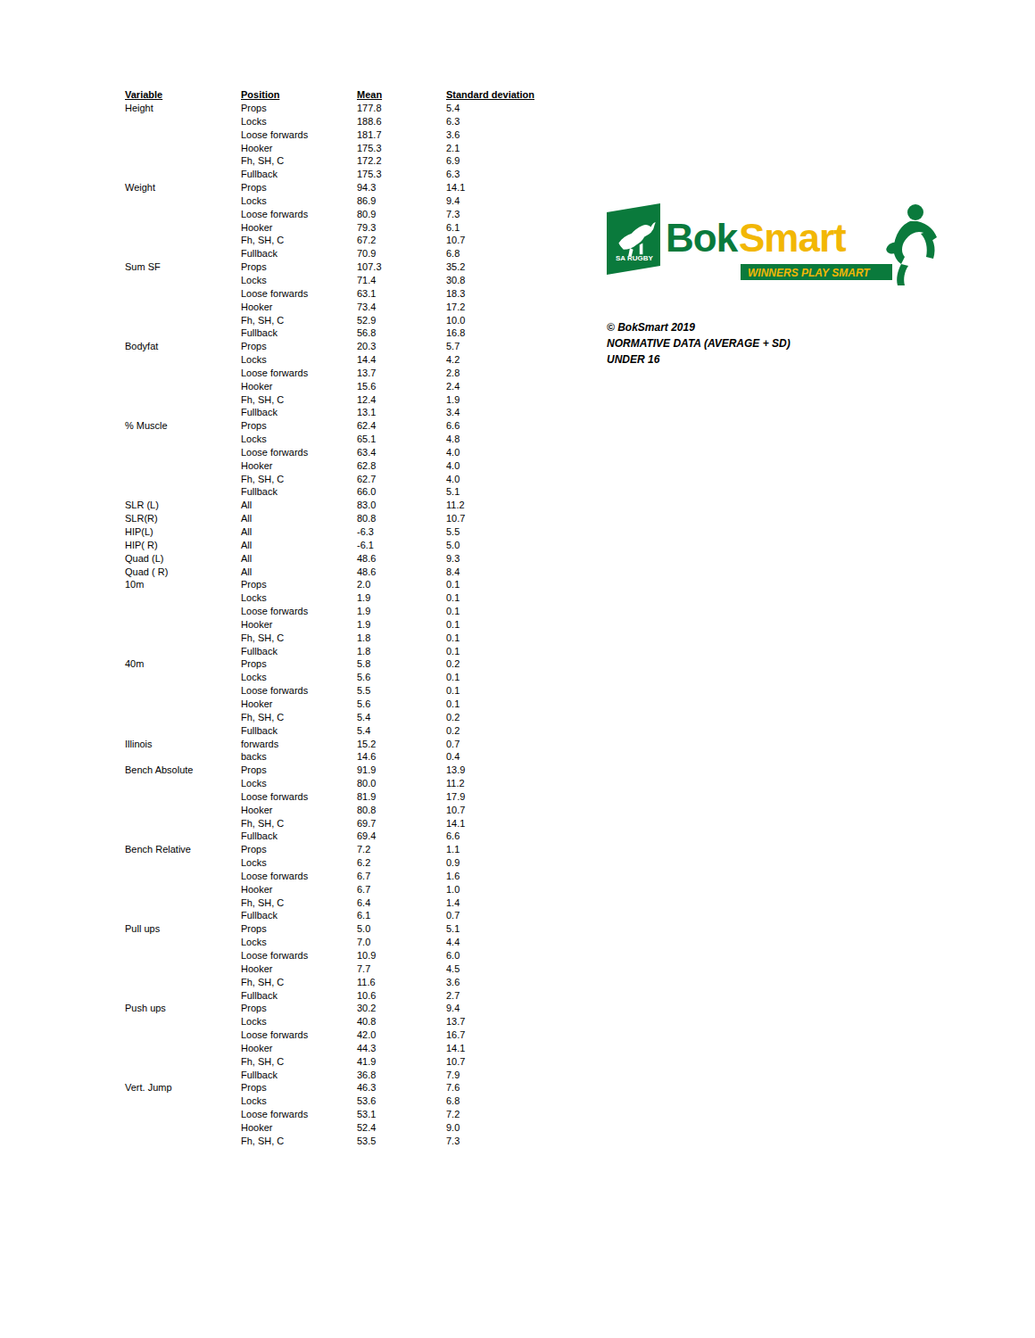| Variable | Position | Mean | Standard deviation |
| --- | --- | --- | --- |
| Height | Props | 177.8 | 5.4 |
| | Locks | 188.6 | 6.3 |
| | Loose forwards | 181.7 | 3.6 |
| | Hooker | 175.3 | 2.1 |
| | Fh, SH, C | 172.2 | 6.9 |
| | Fullback | 175.3 | 6.3 |
| Weight | Props | 94.3 | 14.1 |
| | Locks | 86.9 | 9.4 |
| | Loose forwards | 80.9 | 7.3 |
| | Hooker | 79.3 | 6.1 |
| | Fh, SH, C | 67.2 | 10.7 |
| | Fullback | 70.9 | 6.8 |
| Sum SF | Props | 107.3 | 35.2 |
| | Locks | 71.4 | 30.8 |
| | Loose forwards | 63.1 | 18.3 |
| | Hooker | 73.4 | 17.2 |
| | Fh, SH, C | 52.9 | 10.0 |
| | Fullback | 56.8 | 16.8 |
| Bodyfat | Props | 20.3 | 5.7 |
| | Locks | 14.4 | 4.2 |
| | Loose forwards | 13.7 | 2.8 |
| | Hooker | 15.6 | 2.4 |
| | Fh, SH, C | 12.4 | 1.9 |
| | Fullback | 13.1 | 3.4 |
| % Muscle | Props | 62.4 | 6.6 |
| | Locks | 65.1 | 4.8 |
| | Loose forwards | 63.4 | 4.0 |
| | Hooker | 62.8 | 4.0 |
| | Fh, SH, C | 62.7 | 4.0 |
| | Fullback | 66.0 | 5.1 |
| SLR (L) | All | 83.0 | 11.2 |
| SLR(R) | All | 80.8 | 10.7 |
| HIP(L) | All | -6.3 | 5.5 |
| HIP( R) | All | -6.1 | 5.0 |
| Quad (L) | All | 48.6 | 9.3 |
| Quad ( R) | All | 48.6 | 8.4 |
| 10m | Props | 2.0 | 0.1 |
| | Locks | 1.9 | 0.1 |
| | Loose forwards | 1.9 | 0.1 |
| | Hooker | 1.9 | 0.1 |
| | Fh, SH, C | 1.8 | 0.1 |
| | Fullback | 1.8 | 0.1 |
| 40m | Props | 5.8 | 0.2 |
| | Locks | 5.6 | 0.1 |
| | Loose forwards | 5.5 | 0.1 |
| | Hooker | 5.6 | 0.1 |
| | Fh, SH, C | 5.4 | 0.2 |
| | Fullback | 5.4 | 0.2 |
| Illinois | forwards | 15.2 | 0.7 |
| | backs | 14.6 | 0.4 |
| Bench Absolute | Props | 91.9 | 13.9 |
| | Locks | 80.0 | 11.2 |
| | Loose forwards | 81.9 | 17.9 |
| | Hooker | 80.8 | 10.7 |
| | Fh, SH, C | 69.7 | 14.1 |
| | Fullback | 69.4 | 6.6 |
| Bench Relative | Props | 7.2 | 1.1 |
| | Locks | 6.2 | 0.9 |
| | Loose forwards | 6.7 | 1.6 |
| | Hooker | 6.7 | 1.0 |
| | Fh, SH, C | 6.4 | 1.4 |
| | Fullback | 6.1 | 0.7 |
| Pull ups | Props | 5.0 | 5.1 |
| | Locks | 7.0 | 4.4 |
| | Loose forwards | 10.9 | 6.0 |
| | Hooker | 7.7 | 4.5 |
| | Fh, SH, C | 11.6 | 3.6 |
| | Fullback | 10.6 | 2.7 |
| Push ups | Props | 30.2 | 9.4 |
| | Locks | 40.8 | 13.7 |
| | Loose forwards | 42.0 | 16.7 |
| | Hooker | 44.3 | 14.1 |
| | Fh, SH, C | 41.9 | 10.7 |
| | Fullback | 36.8 | 7.9 |
| Vert. Jump | Props | 46.3 | 7.6 |
| | Locks | 53.6 | 6.8 |
| | Loose forwards | 53.1 | 7.2 |
| | Hooker | 52.4 | 9.0 |
| | Fh, SH, C | 53.5 | 7.3 |
SA RUGBY Bok Smart WINNERS PLAY SMART
© BokSmart 2019
NORMATIVE DATA (AVERAGE + SD)
UNDER 16